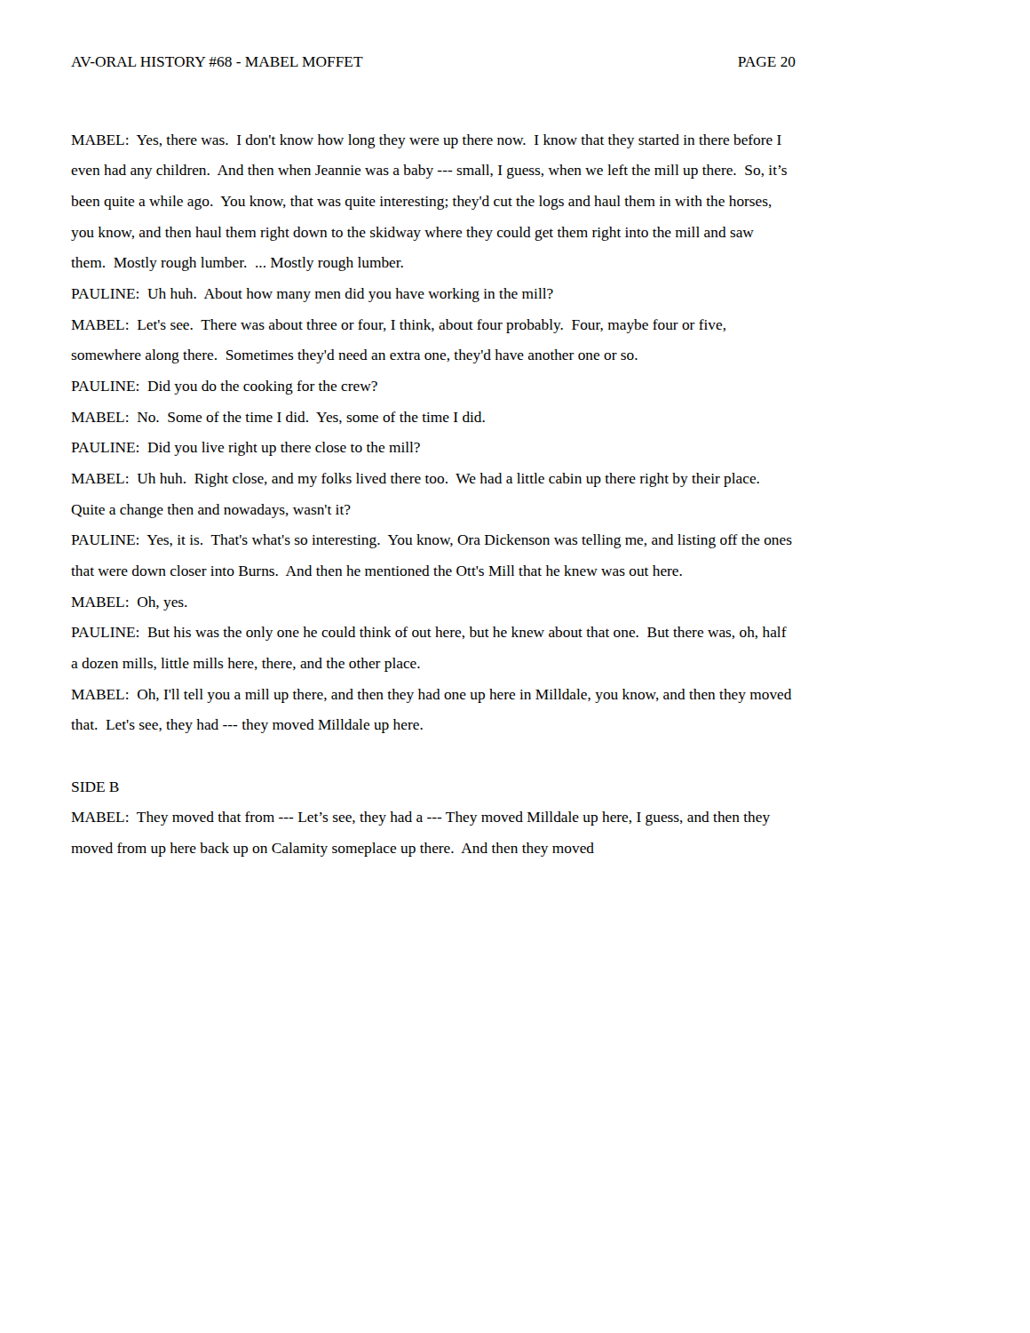AV-Oral History #68 - Mabel Moffet Page 20
MABEL: Yes, there was. I don't know how long they were up there now. I know that they started in there before I even had any children. And then when Jeannie was a baby --- small, I guess, when we left the mill up there. So, it’s been quite a while ago. You know, that was quite interesting; they'd cut the logs and haul them in with the horses, you know, and then haul them right down to the skidway where they could get them right into the mill and saw them. Mostly rough lumber. ... Mostly rough lumber.
PAULINE: Uh huh. About how many men did you have working in the mill?
MABEL: Let's see. There was about three or four, I think, about four probably. Four, maybe four or five, somewhere along there. Sometimes they'd need an extra one, they'd have another one or so.
PAULINE: Did you do the cooking for the crew?
MABEL: No. Some of the time I did. Yes, some of the time I did.
PAULINE: Did you live right up there close to the mill?
MABEL: Uh huh. Right close, and my folks lived there too. We had a little cabin up there right by their place. Quite a change then and nowadays, wasn't it?
PAULINE: Yes, it is. That's what's so interesting. You know, Ora Dickenson was telling me, and listing off the ones that were down closer into Burns. And then he mentioned the Ott's Mill that he knew was out here.
MABEL: Oh, yes.
PAULINE: But his was the only one he could think of out here, but he knew about that one. But there was, oh, half a dozen mills, little mills here, there, and the other place.
MABEL: Oh, I'll tell you a mill up there, and then they had one up here in Milldale, you know, and then they moved that. Let's see, they had --- they moved Milldale up here.
SIDE B
MABEL: They moved that from --- Let’s see, they had a --- They moved Milldale up here, I guess, and then they moved from up here back up on Calamity someplace up there. And then they moved